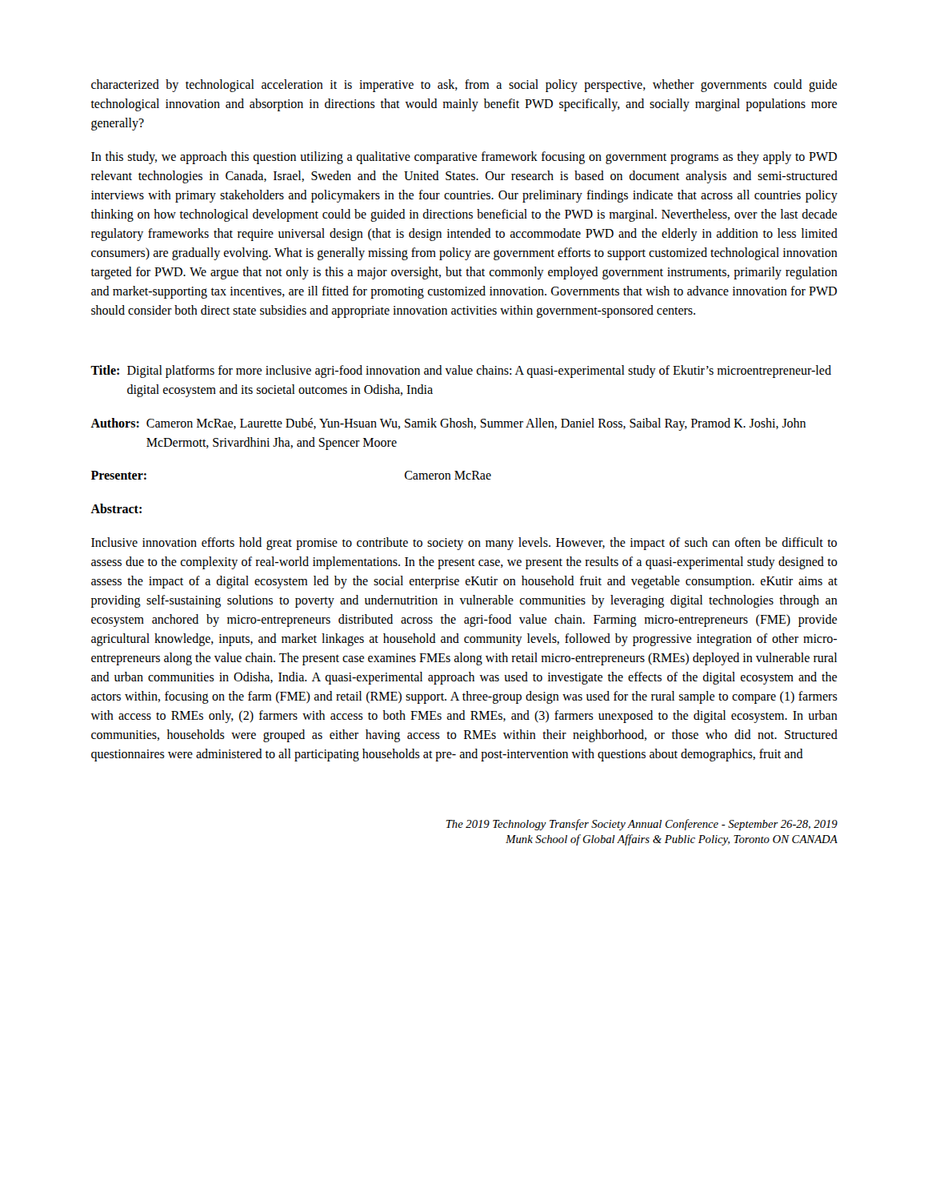characterized by technological acceleration it is imperative to ask, from a social policy perspective, whether governments could guide technological innovation and absorption in directions that would mainly benefit PWD specifically, and socially marginal populations more generally?
In this study, we approach this question utilizing a qualitative comparative framework focusing on government programs as they apply to PWD relevant technologies in Canada, Israel, Sweden and the United States. Our research is based on document analysis and semi-structured interviews with primary stakeholders and policymakers in the four countries. Our preliminary findings indicate that across all countries policy thinking on how technological development could be guided in directions beneficial to the PWD is marginal. Nevertheless, over the last decade regulatory frameworks that require universal design (that is design intended to accommodate PWD and the elderly in addition to less limited consumers) are gradually evolving. What is generally missing from policy are government efforts to support customized technological innovation targeted for PWD. We argue that not only is this a major oversight, but that commonly employed government instruments, primarily regulation and market-supporting tax incentives, are ill fitted for promoting customized innovation. Governments that wish to advance innovation for PWD should consider both direct state subsidies and appropriate innovation activities within government-sponsored centers.
Title:
Digital platforms for more inclusive agri-food innovation and value chains: A quasi-experimental study of Ekutir’s microentrepreneur-led digital ecosystem and its societal outcomes in Odisha, India
Authors:
Cameron McRae, Laurette Dubé, Yun-Hsuan Wu, Samik Ghosh, Summer Allen, Daniel Ross, Saibal Ray, Pramod K. Joshi, John McDermott, Srivardhini Jha, and Spencer Moore
Presenter:
Cameron McRae
Abstract:
Inclusive innovation efforts hold great promise to contribute to society on many levels. However, the impact of such can often be difficult to assess due to the complexity of real-world implementations. In the present case, we present the results of a quasi-experimental study designed to assess the impact of a digital ecosystem led by the social enterprise eKutir on household fruit and vegetable consumption. eKutir aims at providing self-sustaining solutions to poverty and undernutrition in vulnerable communities by leveraging digital technologies through an ecosystem anchored by micro-entrepreneurs distributed across the agri-food value chain. Farming micro-entrepreneurs (FME) provide agricultural knowledge, inputs, and market linkages at household and community levels, followed by progressive integration of other micro-entrepreneurs along the value chain. The present case examines FMEs along with retail micro-entrepreneurs (RMEs) deployed in vulnerable rural and urban communities in Odisha, India. A quasi-experimental approach was used to investigate the effects of the digital ecosystem and the actors within, focusing on the farm (FME) and retail (RME) support. A three-group design was used for the rural sample to compare (1) farmers with access to RMEs only, (2) farmers with access to both FMEs and RMEs, and (3) farmers unexposed to the digital ecosystem. In urban communities, households were grouped as either having access to RMEs within their neighborhood, or those who did not. Structured questionnaires were administered to all participating households at pre- and post-intervention with questions about demographics, fruit and
The 2019 Technology Transfer Society Annual Conference - September 26-28, 2019
Munk School of Global Affairs & Public Policy, Toronto ON CANADA